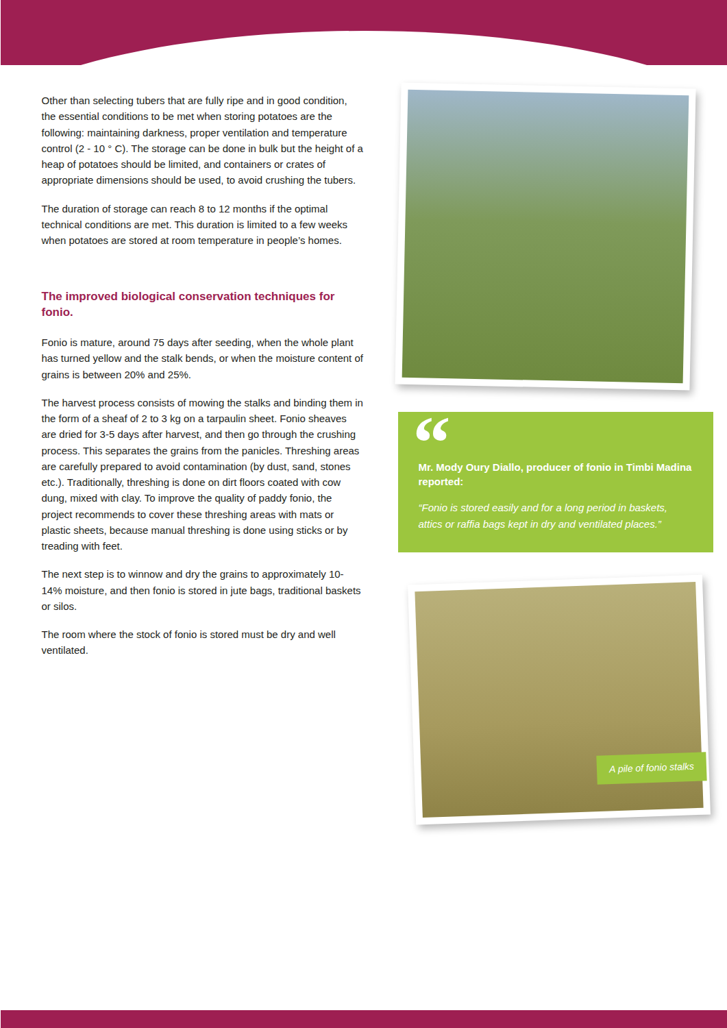Other than selecting tubers that are fully ripe and in good condition, the essential conditions to be met when storing potatoes are the following: maintaining darkness, proper ventilation and temperature control (2 - 10 ° C). The storage can be done in bulk but the height of a heap of potatoes should be limited, and containers or crates of appropriate dimensions should be used, to avoid crushing the tubers.
The duration of storage can reach 8 to 12 months if the optimal technical conditions are met. This duration is limited to a few weeks when potatoes are stored at room temperature in people’s homes.
The improved biological conservation techniques for fonio.
Fonio is mature, around 75 days after seeding, when the whole plant has turned yellow and the stalk bends, or when the moisture content of grains is between 20% and 25%.
The harvest process consists of mowing the stalks and binding them in the form of a sheaf of 2 to 3 kg on a tarpaulin sheet. Fonio sheaves are dried for 3-5 days after harvest, and then go through the crushing process. This separates the grains from the panicles. Threshing areas are carefully prepared to avoid contamination (by dust, sand, stones etc.). Traditionally, threshing is done on dirt floors coated with cow dung, mixed with clay. To improve the quality of paddy fonio, the project recommends to cover these threshing areas with mats or plastic sheets, because manual threshing is done using sticks or by treading with feet.
The next step is to winnow and dry the grains to approximately 10-14% moisture, and then fonio is stored in jute bags, traditional baskets or silos.
The room where the stock of fonio is stored must be dry and well ventilated.
“ Mr. Mody Oury Diallo, producer of fonio in Timbi Madina reported:
“Fonio is stored easily and for a long period in baskets, attics or raffia bags kept in dry and ventilated places.”
A pile of fonio stalks